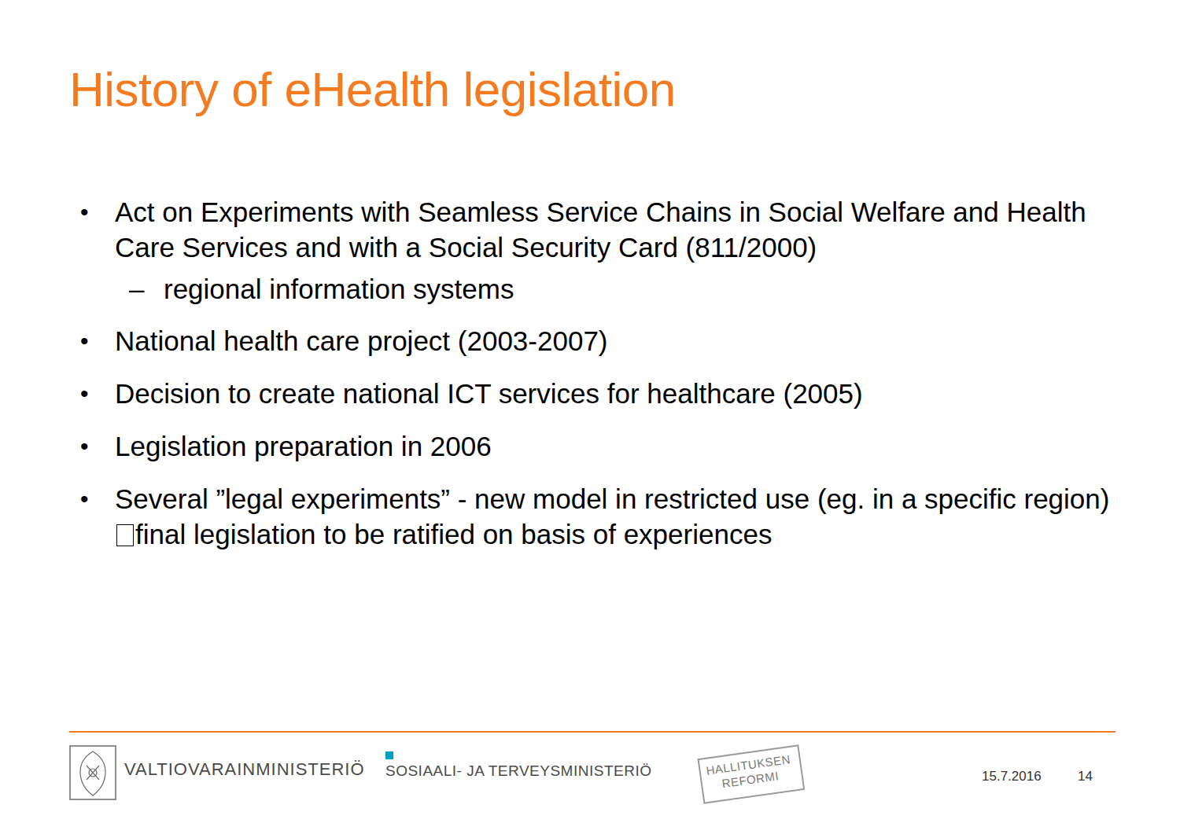History of eHealth legislation
Act on Experiments with Seamless Service Chains in Social Welfare and Health Care Services and with a Social Security Card (811/2000)
regional information systems
National health care project (2003-2007)
Decision to create national ICT services for healthcare (2005)
Legislation preparation in 2006
Several ”legal experiments” - new model in restricted use (eg. in a specific region) final legislation to be ratified on basis of experiences
VALTIOVARAINMINISTERIÖ
SOSIAALI- JA TERVEYSMINISTERIÖ
HALLITUKSEN
REFORMI
15.7.2016
14